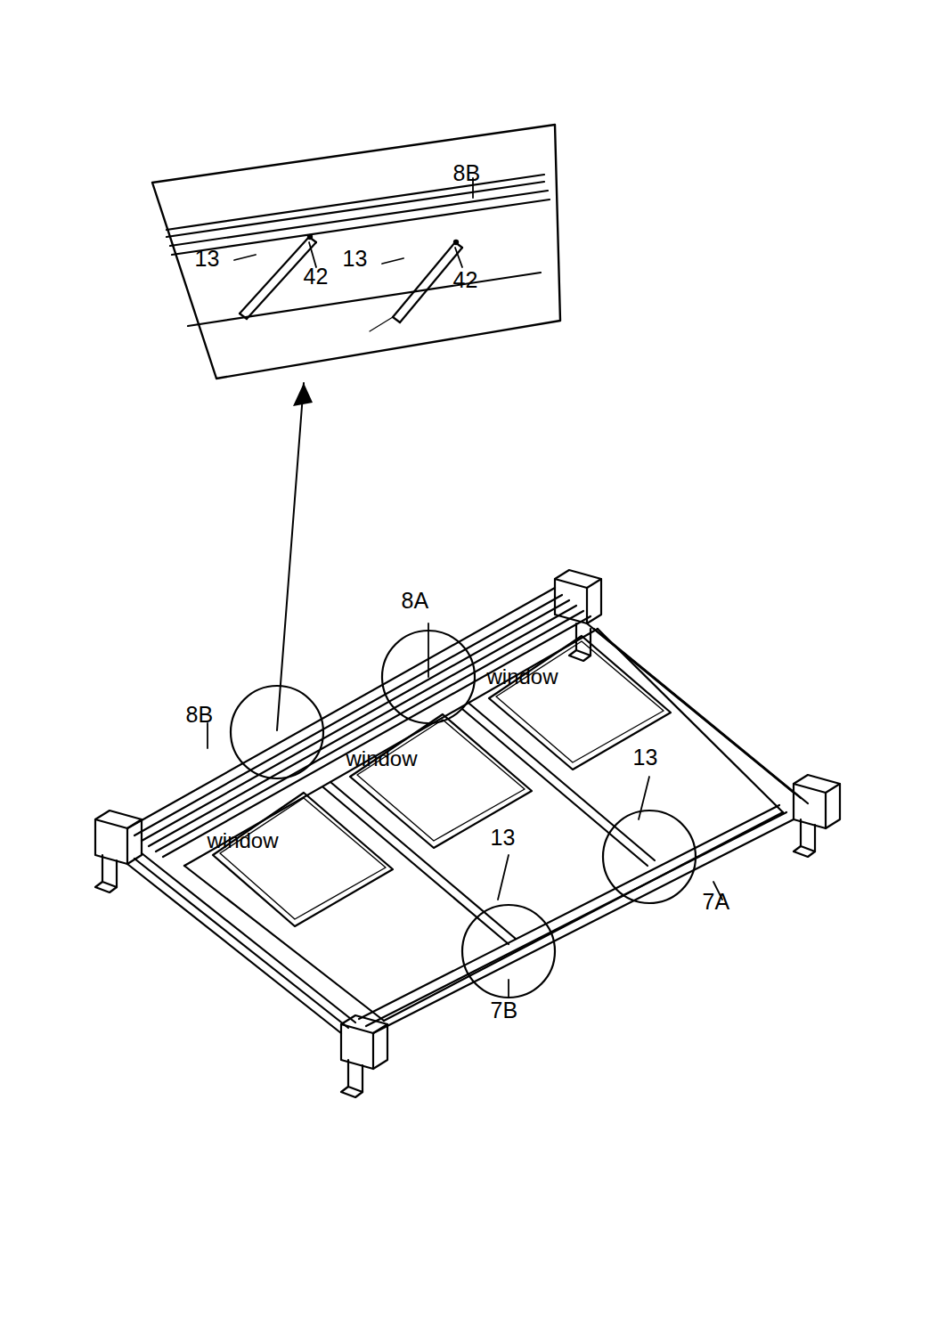8B 13 42 13 42 8A 8B 13 13 7A 7B window window window